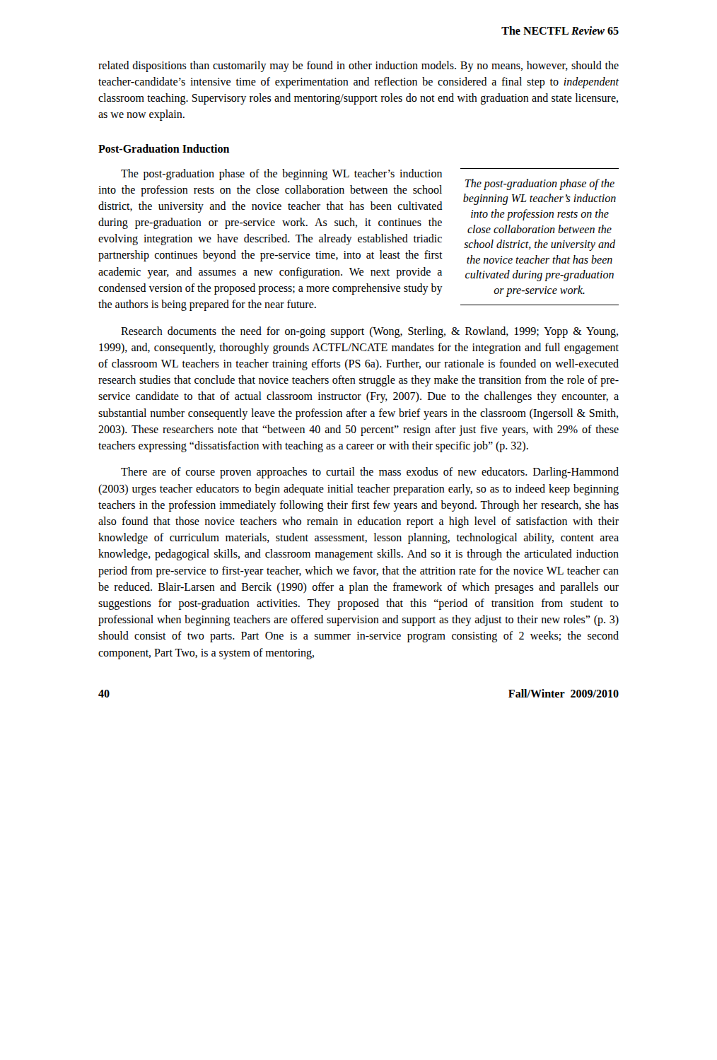The NECTFL Review 65
related dispositions than customarily may be found in other induction models. By no means, however, should the teacher-candidate’s intensive time of experimentation and reflection be considered a final step to independent classroom teaching. Supervisory roles and mentoring/support roles do not end with graduation and state licensure, as we now explain.
Post-Graduation Induction
The post-graduation phase of the beginning WL teacher’s induction into the profession rests on the close collaboration between the school district, the university and the novice teacher that has been cultivated during pre-graduation or pre-service work.
The post-graduation phase of the beginning WL teacher’s induction into the profession rests on the close collaboration between the school district, the university and the novice teacher that has been cultivated during pre-graduation or pre-service work. As such, it continues the evolving integration we have described. The already established triadic partnership continues beyond the pre-service time, into at least the first academic year, and assumes a new configuration. We next provide a condensed version of the proposed process; a more comprehensive study by the authors is being prepared for the near future.
Research documents the need for on-going support (Wong, Sterling, & Rowland, 1999; Yopp & Young, 1999), and, consequently, thoroughly grounds ACTFL/NCATE mandates for the integration and full engagement of classroom WL teachers in teacher training efforts (PS 6a). Further, our rationale is founded on well-executed research studies that conclude that novice teachers often struggle as they make the transition from the role of pre-service candidate to that of actual classroom instructor (Fry, 2007). Due to the challenges they encounter, a substantial number consequently leave the profession after a few brief years in the classroom (Ingersoll & Smith, 2003). These researchers note that “between 40 and 50 percent” resign after just five years, with 29% of these teachers expressing “dissatisfaction with teaching as a career or with their specific job” (p. 32).
There are of course proven approaches to curtail the mass exodus of new educators. Darling-Hammond (2003) urges teacher educators to begin adequate initial teacher preparation early, so as to indeed keep beginning teachers in the profession immediately following their first few years and beyond. Through her research, she has also found that those novice teachers who remain in education report a high level of satisfaction with their knowledge of curriculum materials, student assessment, lesson planning, technological ability, content area knowledge, pedagogical skills, and classroom management skills. And so it is through the articulated induction period from pre-service to first-year teacher, which we favor, that the attrition rate for the novice WL teacher can be reduced. Blair-Larsen and Bercik (1990) offer a plan the framework of which presages and parallels our suggestions for post-graduation activities. They proposed that this “period of transition from student to professional when beginning teachers are offered supervision and support as they adjust to their new roles” (p. 3) should consist of two parts. Part One is a summer in-service program consisting of 2 weeks; the second component, Part Two, is a system of mentoring,
40 Fall/Winter 2009/2010